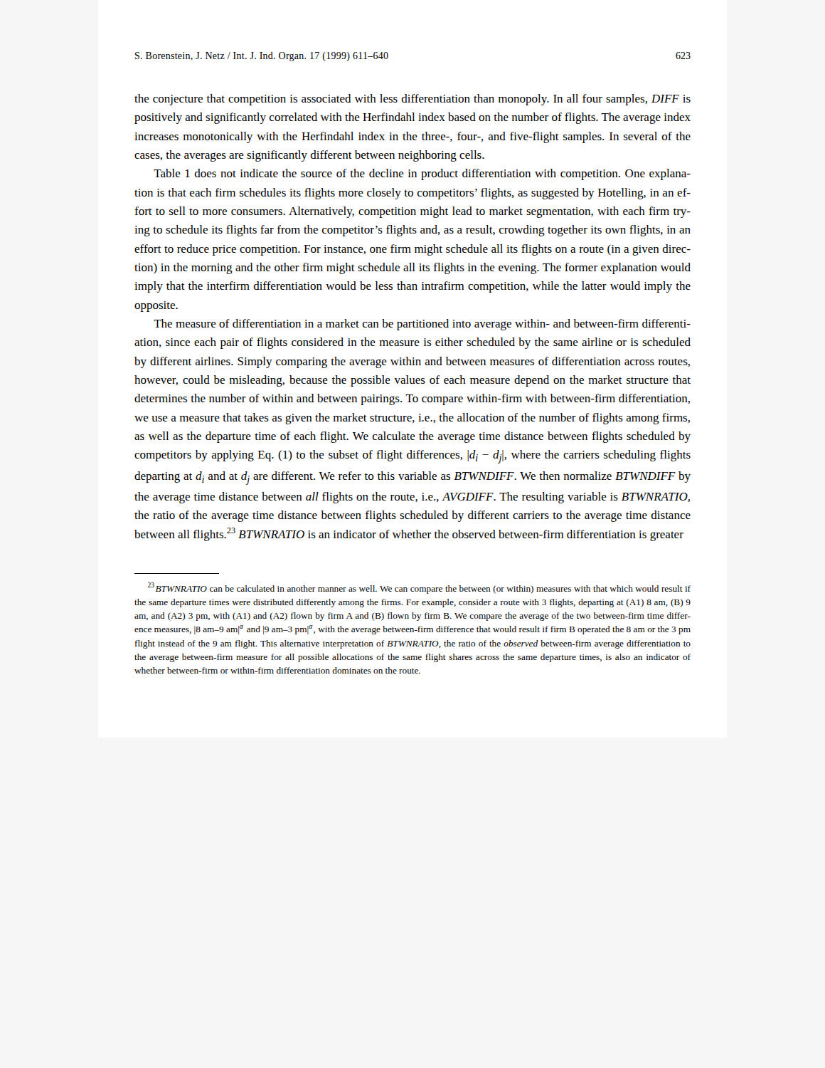S. Borenstein, J. Netz / Int. J. Ind. Organ. 17 (1999) 611–640 623
the conjecture that competition is associated with less differentiation than monopoly. In all four samples, DIFF is positively and significantly correlated with the Herfindahl index based on the number of flights. The average index increases monotonically with the Herfindahl index in the three-, four-, and five-flight samples. In several of the cases, the averages are significantly different between neighboring cells.
Table 1 does not indicate the source of the decline in product differentiation with competition. One explanation is that each firm schedules its flights more closely to competitors’ flights, as suggested by Hotelling, in an effort to sell to more consumers. Alternatively, competition might lead to market segmentation, with each firm trying to schedule its flights far from the competitor’s flights and, as a result, crowding together its own flights, in an effort to reduce price competition. For instance, one firm might schedule all its flights on a route (in a given direction) in the morning and the other firm might schedule all its flights in the evening. The former explanation would imply that the interfirm differentiation would be less than intrafirm competition, while the latter would imply the opposite.
The measure of differentiation in a market can be partitioned into average within- and between-firm differentiation, since each pair of flights considered in the measure is either scheduled by the same airline or is scheduled by different airlines. Simply comparing the average within and between measures of differentiation across routes, however, could be misleading, because the possible values of each measure depend on the market structure that determines the number of within and between pairings. To compare within-firm with between-firm differentiation, we use a measure that takes as given the market structure, i.e., the allocation of the number of flights among firms, as well as the departure time of each flight. We calculate the average time distance between flights scheduled by competitors by applying Eq. (1) to the subset of flight differences, |di − dj|, where the carriers scheduling flights departing at di and at dj are different. We refer to this variable as BTWNDIFF. We then normalize BTWNDIFF by the average time distance between all flights on the route, i.e., AVGDIFF. The resulting variable is BTWNRATIO, the ratio of the average time distance between flights scheduled by different carriers to the average time distance between all flights.23 BTWNRATIO is an indicator of whether the observed between-firm differentiation is greater
23BTWNRATIO can be calculated in another manner as well. We can compare the between (or within) measures with that which would result if the same departure times were distributed differently among the firms. For example, consider a route with 3 flights, departing at (A1) 8 am, (B) 9 am, and (A2) 3 pm, with (A1) and (A2) flown by firm A and (B) flown by firm B. We compare the average of the two between-firm time difference measures, |8 am–9 am|α and |9 am–3 pm|α, with the average between-firm difference that would result if firm B operated the 8 am or the 3 pm flight instead of the 9 am flight. This alternative interpretation of BTWNRATIO, the ratio of the observed between-firm average differentiation to the average between-firm measure for all possible allocations of the same flight shares across the same departure times, is also an indicator of whether between-firm or within-firm differentiation dominates on the route.